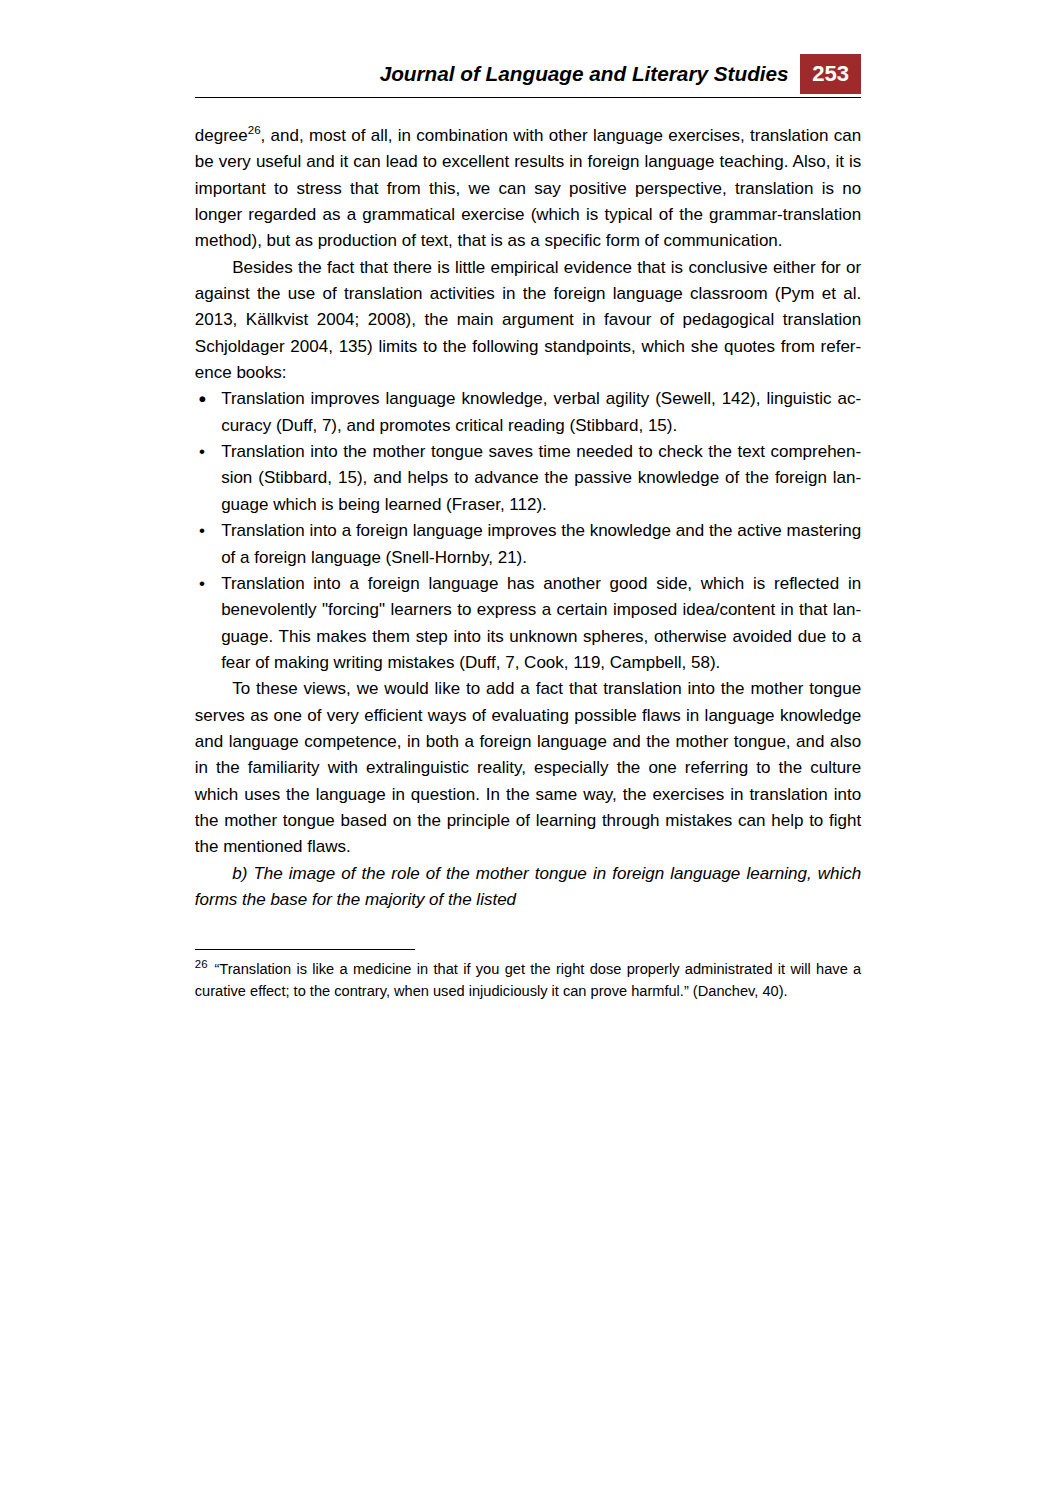Journal of Language and Literary Studies
253
degree26, and, most of all, in combination with other language exercises, translation can be very useful and it can lead to excellent results in foreign language teaching. Also, it is important to stress that from this, we can say positive perspective, translation is no longer regarded as a grammatical exercise (which is typical of the grammar-translation method), but as production of text, that is as a specific form of communication.
Besides the fact that there is little empirical evidence that is conclusive either for or against the use of translation activities in the foreign language classroom (Pym et al. 2013, Källkvist 2004; 2008), the main argument in favour of pedagogical translation Schjoldager 2004, 135) limits to the following standpoints, which she quotes from reference books:
Translation improves language knowledge, verbal agility (Sewell, 142), linguistic accuracy (Duff, 7), and promotes critical reading (Stibbard, 15).
Translation into the mother tongue saves time needed to check the text comprehension (Stibbard, 15), and helps to advance the passive knowledge of the foreign language which is being learned (Fraser, 112).
Translation into a foreign language improves the knowledge and the active mastering of a foreign language (Snell-Hornby, 21).
Translation into a foreign language has another good side, which is reflected in benevolently "forcing" learners to express a certain imposed idea/content in that language. This makes them step into its unknown spheres, otherwise avoided due to a fear of making writing mistakes (Duff, 7, Cook, 119, Campbell, 58).
To these views, we would like to add a fact that translation into the mother tongue serves as one of very efficient ways of evaluating possible flaws in language knowledge and language competence, in both a foreign language and the mother tongue, and also in the familiarity with extralinguistic reality, especially the one referring to the culture which uses the language in question. In the same way, the exercises in translation into the mother tongue based on the principle of learning through mistakes can help to fight the mentioned flaws.
b) The image of the role of the mother tongue in foreign language learning, which forms the base for the majority of the listed
26 “Translation is like a medicine in that if you get the right dose properly administrated it will have a curative effect; to the contrary, when used injudiciously it can prove harmful.” (Danchev, 40).